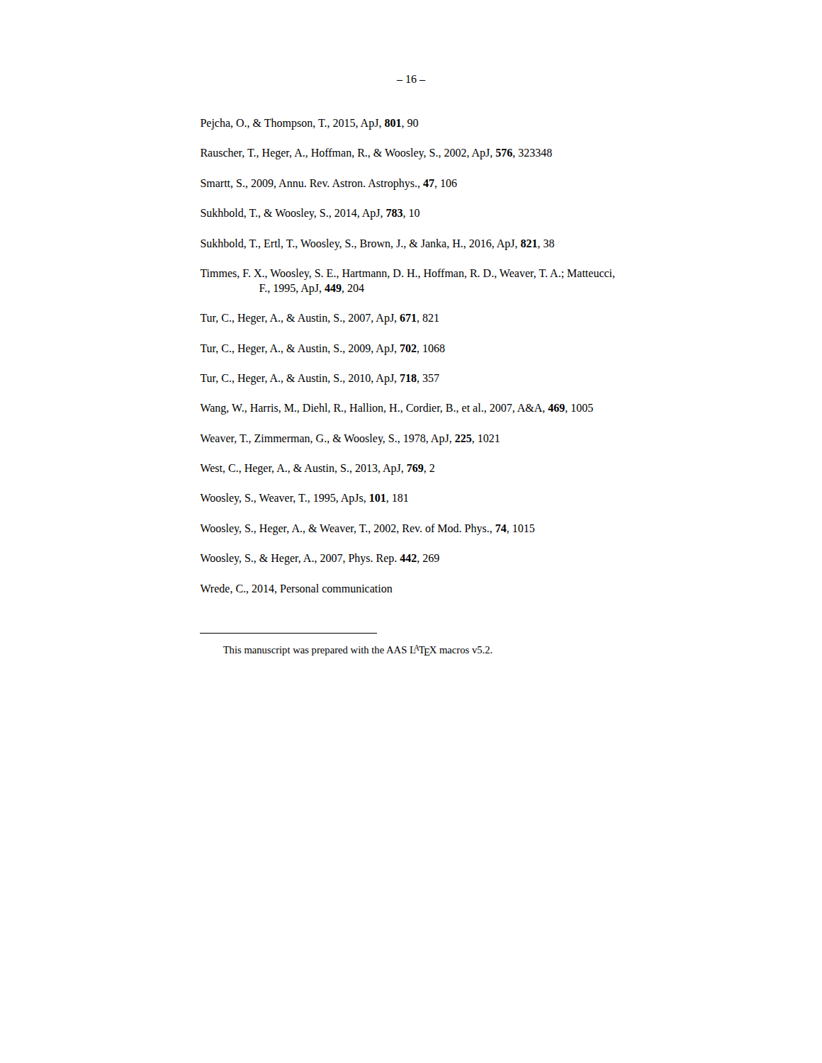– 16 –
Pejcha, O., & Thompson, T., 2015, ApJ, 801, 90
Rauscher, T., Heger, A., Hoffman, R., & Woosley, S., 2002, ApJ, 576, 323348
Smartt, S., 2009, Annu. Rev. Astron. Astrophys., 47, 106
Sukhbold, T., & Woosley, S., 2014, ApJ, 783, 10
Sukhbold, T., Ertl, T., Woosley, S., Brown, J., & Janka, H., 2016, ApJ, 821, 38
Timmes, F. X., Woosley, S. E., Hartmann, D. H., Hoffman, R. D., Weaver, T. A.; Matteucci, F., 1995, ApJ, 449, 204
Tur, C., Heger, A., & Austin, S., 2007, ApJ, 671, 821
Tur, C., Heger, A., & Austin, S., 2009, ApJ, 702, 1068
Tur, C., Heger, A., & Austin, S., 2010, ApJ, 718, 357
Wang, W., Harris, M., Diehl, R., Hallion, H., Cordier, B., et al., 2007, A&A, 469, 1005
Weaver, T., Zimmerman, G., & Woosley, S., 1978, ApJ, 225, 1021
West, C., Heger, A., & Austin, S., 2013, ApJ, 769, 2
Woosley, S., Weaver, T., 1995, ApJs, 101, 181
Woosley, S., Heger, A., & Weaver, T., 2002, Rev. of Mod. Phys., 74, 1015
Woosley, S., & Heger, A., 2007, Phys. Rep. 442, 269
Wrede, C., 2014, Personal communication
This manuscript was prepared with the AAS LATEX macros v5.2.